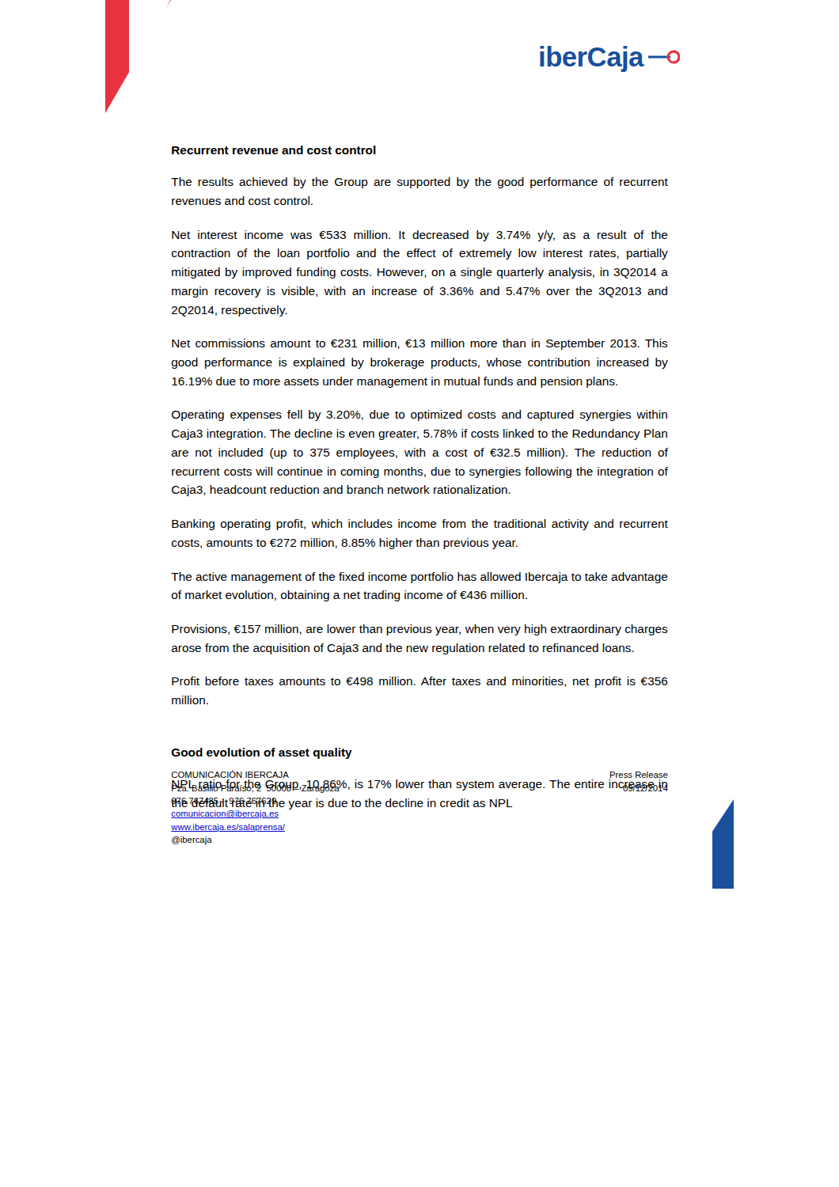iberCaja
Recurrent revenue and cost control
The results achieved by the Group are supported by the good performance of recurrent revenues and cost control.
Net interest income was €533 million. It decreased by 3.74% y/y, as a result of the contraction of the loan portfolio and the effect of extremely low interest rates, partially mitigated by improved funding costs. However, on a single quarterly analysis, in 3Q2014 a margin recovery is visible, with an increase of 3.36% and 5.47% over the 3Q2013 and 2Q2014, respectively.
Net commissions amount to €231 million, €13 million more than in September 2013. This good performance is explained by brokerage products, whose contribution increased by 16.19% due to more assets under management in mutual funds and pension plans.
Operating expenses fell by 3.20%, due to optimized costs and captured synergies within Caja3 integration. The decline is even greater, 5.78% if costs linked to the Redundancy Plan are not included (up to 375 employees, with a cost of €32.5 million). The reduction of recurrent costs will continue in coming months, due to synergies following the integration of Caja3, headcount reduction and branch network rationalization.
Banking operating profit, which includes income from the traditional activity and recurrent costs, amounts to €272 million, 8.85% higher than previous year.
The active management of the fixed income portfolio has allowed Ibercaja to take advantage of market evolution, obtaining a net trading income of €436 million.
Provisions, €157 million, are lower than previous year, when very high extraordinary charges arose from the acquisition of Caja3 and the new regulation related to refinanced loans.
Profit before taxes amounts to €498 million. After taxes and minorities, net profit is €356 million.
Good evolution of asset quality
NPL ratio for the Group, 10.86%, is 17% lower than system average. The entire increase in the default rate in the year is due to the decline in credit as NPL
COMUNICACIÓN IBERCAJA
Pza. Basilio Paraíso, 2 50008 – Zaragoza
976 767485 - 976 767629
comunicacion@ibercaja.es
www.ibercaja.es/salaprensa/
@ibercaja
Press Release
09/12/2014